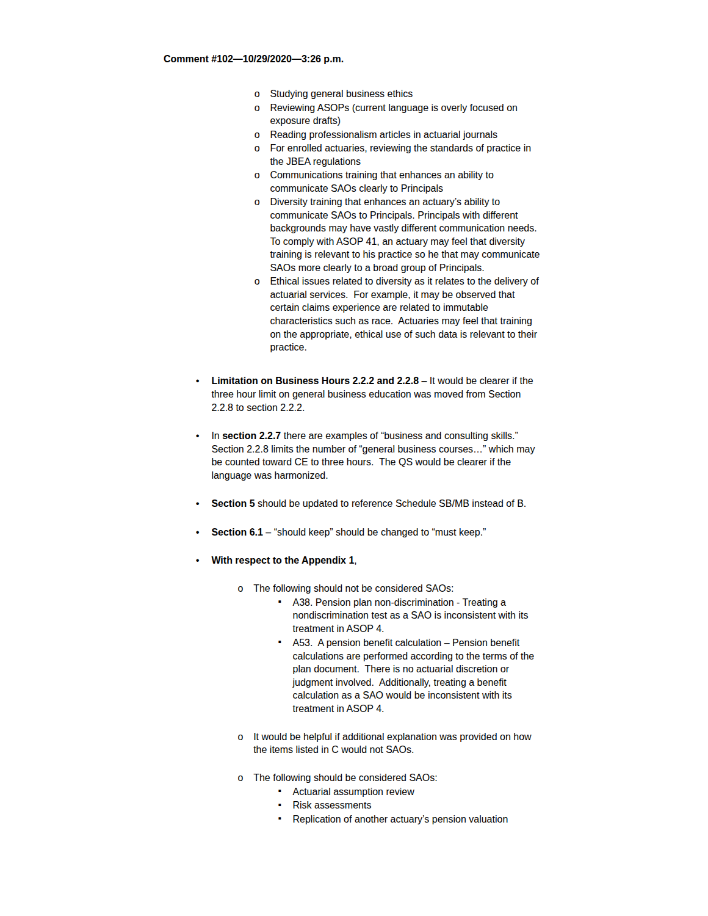Comment #102—10/29/2020—3:26 p.m.
Studying general business ethics
Reviewing ASOPs (current language is overly focused on exposure drafts)
Reading professionalism articles in actuarial journals
For enrolled actuaries, reviewing the standards of practice in the JBEA regulations
Communications training that enhances an ability to communicate SAOs clearly to Principals
Diversity training that enhances an actuary’s ability to communicate SAOs to Principals. Principals with different backgrounds may have vastly different communication needs. To comply with ASOP 41, an actuary may feel that diversity training is relevant to his practice so he that may communicate SAOs more clearly to a broad group of Principals.
Ethical issues related to diversity as it relates to the delivery of actuarial services. For example, it may be observed that certain claims experience are related to immutable characteristics such as race. Actuaries may feel that training on the appropriate, ethical use of such data is relevant to their practice.
Limitation on Business Hours 2.2.2 and 2.2.8 – It would be clearer if the three hour limit on general business education was moved from Section 2.2.8 to section 2.2.2.
In section 2.2.7 there are examples of “business and consulting skills.” Section 2.2.8 limits the number of “general business courses…” which may be counted toward CE to three hours. The QS would be clearer if the language was harmonized.
Section 5 should be updated to reference Schedule SB/MB instead of B.
Section 6.1 – “should keep” should be changed to “must keep.”
With respect to the Appendix 1,
The following should not be considered SAOs:
A38. Pension plan non-discrimination - Treating a nondiscrimination test as a SAO is inconsistent with its treatment in ASOP 4.
A53. A pension benefit calculation – Pension benefit calculations are performed according to the terms of the plan document. There is no actuarial discretion or judgment involved. Additionally, treating a benefit calculation as a SAO would be inconsistent with its treatment in ASOP 4.
It would be helpful if additional explanation was provided on how the items listed in C would not SAOs.
The following should be considered SAOs:
Actuarial assumption review
Risk assessments
Replication of another actuary’s pension valuation